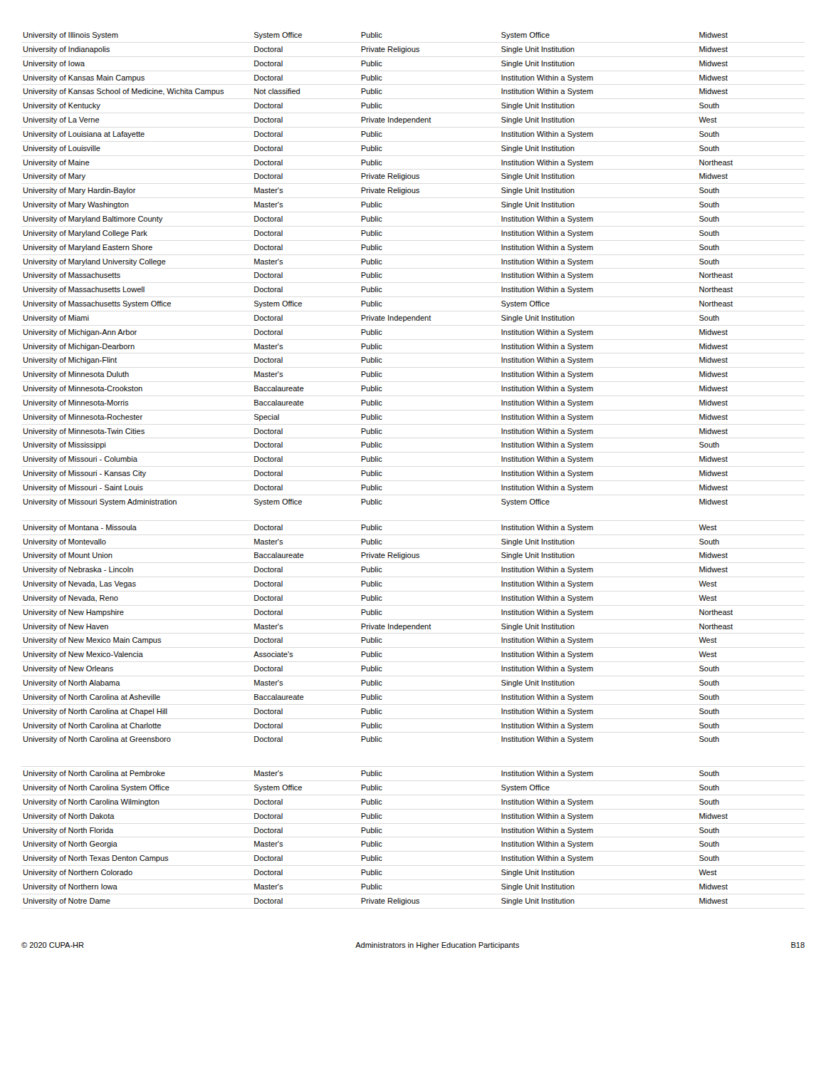| University of Illinois System | System Office | Public | System Office | Midwest |
| University of Indianapolis | Doctoral | Private Religious | Single Unit Institution | Midwest |
| University of Iowa | Doctoral | Public | Single Unit Institution | Midwest |
| University of Kansas Main Campus | Doctoral | Public | Institution Within a System | Midwest |
| University of Kansas School of Medicine, Wichita Campus | Not classified | Public | Institution Within a System | Midwest |
| University of Kentucky | Doctoral | Public | Single Unit Institution | South |
| University of La Verne | Doctoral | Private Independent | Single Unit Institution | West |
| University of Louisiana at Lafayette | Doctoral | Public | Institution Within a System | South |
| University of Louisville | Doctoral | Public | Single Unit Institution | South |
| University of Maine | Doctoral | Public | Institution Within a System | Northeast |
| University of Mary | Doctoral | Private Religious | Single Unit Institution | Midwest |
| University of Mary Hardin-Baylor | Master's | Private Religious | Single Unit Institution | South |
| University of Mary Washington | Master's | Public | Single Unit Institution | South |
| University of Maryland Baltimore County | Doctoral | Public | Institution Within a System | South |
| University of Maryland College Park | Doctoral | Public | Institution Within a System | South |
| University of Maryland Eastern Shore | Doctoral | Public | Institution Within a System | South |
| University of Maryland University College | Master's | Public | Institution Within a System | South |
| University of Massachusetts | Doctoral | Public | Institution Within a System | Northeast |
| University of Massachusetts Lowell | Doctoral | Public | Institution Within a System | Northeast |
| University of Massachusetts System Office | System Office | Public | System Office | Northeast |
| University of Miami | Doctoral | Private Independent | Single Unit Institution | South |
| University of Michigan-Ann Arbor | Doctoral | Public | Institution Within a System | Midwest |
| University of Michigan-Dearborn | Master's | Public | Institution Within a System | Midwest |
| University of Michigan-Flint | Doctoral | Public | Institution Within a System | Midwest |
| University of Minnesota Duluth | Master's | Public | Institution Within a System | Midwest |
| University of Minnesota-Crookston | Baccalaureate | Public | Institution Within a System | Midwest |
| University of Minnesota-Morris | Baccalaureate | Public | Institution Within a System | Midwest |
| University of Minnesota-Rochester | Special | Public | Institution Within a System | Midwest |
| University of Minnesota-Twin Cities | Doctoral | Public | Institution Within a System | Midwest |
| University of Mississippi | Doctoral | Public | Institution Within a System | South |
| University of Missouri - Columbia | Doctoral | Public | Institution Within a System | Midwest |
| University of Missouri - Kansas City | Doctoral | Public | Institution Within a System | Midwest |
| University of Missouri - Saint Louis | Doctoral | Public | Institution Within a System | Midwest |
| University of Missouri System Administration | System Office | Public | System Office | Midwest |
| University of Montana - Missoula | Doctoral | Public | Institution Within a System | West |
| University of Montevallo | Master's | Public | Single Unit Institution | South |
| University of Mount Union | Baccalaureate | Private Religious | Single Unit Institution | Midwest |
| University of Nebraska - Lincoln | Doctoral | Public | Institution Within a System | Midwest |
| University of Nevada, Las Vegas | Doctoral | Public | Institution Within a System | West |
| University of Nevada, Reno | Doctoral | Public | Institution Within a System | West |
| University of New Hampshire | Doctoral | Public | Institution Within a System | Northeast |
| University of New Haven | Master's | Private Independent | Single Unit Institution | Northeast |
| University of New Mexico Main Campus | Doctoral | Public | Institution Within a System | West |
| University of New Mexico-Valencia | Associate's | Public | Institution Within a System | West |
| University of New Orleans | Doctoral | Public | Institution Within a System | South |
| University of North Alabama | Master's | Public | Single Unit Institution | South |
| University of North Carolina at Asheville | Baccalaureate | Public | Institution Within a System | South |
| University of North Carolina at Chapel Hill | Doctoral | Public | Institution Within a System | South |
| University of North Carolina at Charlotte | Doctoral | Public | Institution Within a System | South |
| University of North Carolina at Greensboro | Doctoral | Public | Institution Within a System | South |
| University of North Carolina at Pembroke | Master's | Public | Institution Within a System | South |
| University of North Carolina System Office | System Office | Public | System Office | South |
| University of North Carolina Wilmington | Doctoral | Public | Institution Within a System | South |
| University of North Dakota | Doctoral | Public | Institution Within a System | Midwest |
| University of North Florida | Doctoral | Public | Institution Within a System | South |
| University of North Georgia | Master's | Public | Institution Within a System | South |
| University of North Texas Denton Campus | Doctoral | Public | Institution Within a System | South |
| University of Northern Colorado | Doctoral | Public | Single Unit Institution | West |
| University of Northern Iowa | Master's | Public | Single Unit Institution | Midwest |
| University of Notre Dame | Doctoral | Private Religious | Single Unit Institution | Midwest |
© 2020 CUPA-HR
Administrators in Higher Education Participants
B18